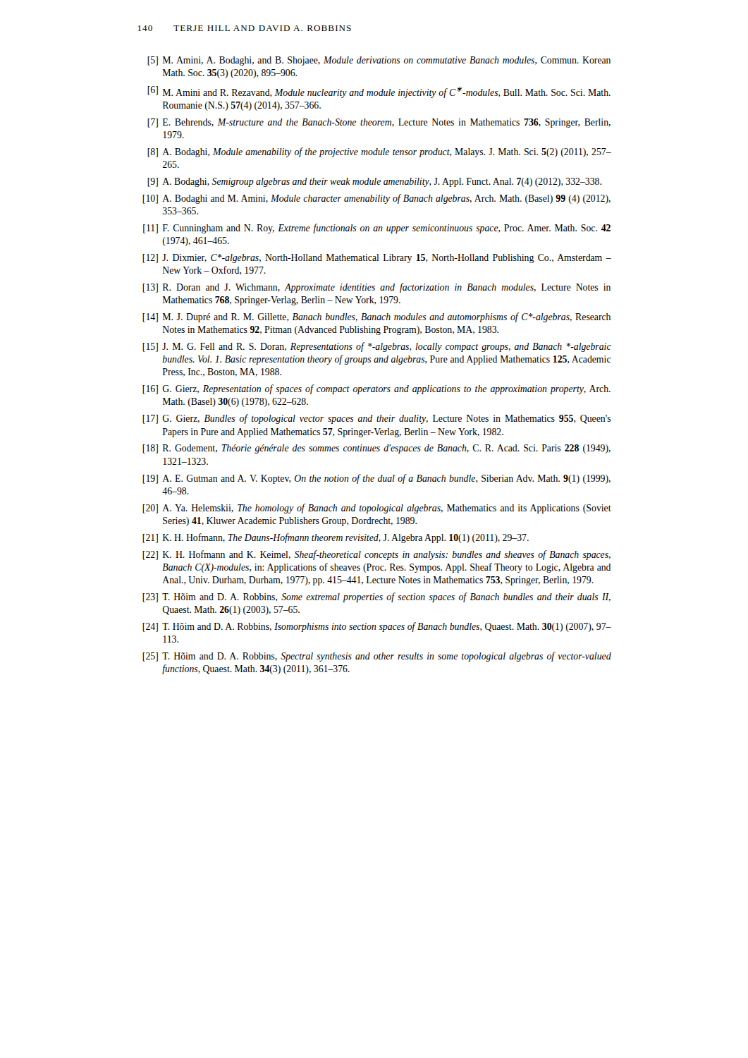140 Terje Hill and David A. Robbins
[5] M. Amini, A. Bodaghi, and B. Shojaee, Module derivations on commutative Banach modules, Commun. Korean Math. Soc. 35(3) (2020), 895–906.
[6] M. Amini and R. Rezavand, Module nuclearity and module injectivity of C∗-modules, Bull. Math. Soc. Sci. Math. Roumanie (N.S.) 57(4) (2014), 357–366.
[7] E. Behrends, M-structure and the Banach-Stone theorem, Lecture Notes in Mathematics 736, Springer, Berlin, 1979.
[8] A. Bodaghi, Module amenability of the projective module tensor product, Malays. J. Math. Sci. 5(2) (2011), 257–265.
[9] A. Bodaghi, Semigroup algebras and their weak module amenability, J. Appl. Funct. Anal. 7(4) (2012), 332–338.
[10] A. Bodaghi and M. Amini, Module character amenability of Banach algebras, Arch. Math. (Basel) 99 (4) (2012), 353–365.
[11] F. Cunningham and N. Roy, Extreme functionals on an upper semicontinuous space, Proc. Amer. Math. Soc. 42 (1974), 461–465.
[12] J. Dixmier, C*-algebras, North-Holland Mathematical Library 15, North-Holland Publishing Co., Amsterdam – New York – Oxford, 1977.
[13] R. Doran and J. Wichmann, Approximate identities and factorization in Banach modules, Lecture Notes in Mathematics 768, Springer-Verlag, Berlin – New York, 1979.
[14] M. J. Dupré and R. M. Gillette, Banach bundles, Banach modules and automorphisms of C*-algebras, Research Notes in Mathematics 92, Pitman (Advanced Publishing Program), Boston, MA, 1983.
[15] J. M. G. Fell and R. S. Doran, Representations of *-algebras, locally compact groups, and Banach *-algebraic bundles. Vol. 1. Basic representation theory of groups and algebras, Pure and Applied Mathematics 125, Academic Press, Inc., Boston, MA, 1988.
[16] G. Gierz, Representation of spaces of compact operators and applications to the approximation property, Arch. Math. (Basel) 30(6) (1978), 622–628.
[17] G. Gierz, Bundles of topological vector spaces and their duality, Lecture Notes in Mathematics 955, Queen's Papers in Pure and Applied Mathematics 57, Springer-Verlag, Berlin – New York, 1982.
[18] R. Godement, Théorie générale des sommes continues d'espaces de Banach, C. R. Acad. Sci. Paris 228 (1949), 1321–1323.
[19] A. E. Gutman and A. V. Koptev, On the notion of the dual of a Banach bundle, Siberian Adv. Math. 9(1) (1999), 46–98.
[20] A. Ya. Helemskii, The homology of Banach and topological algebras, Mathematics and its Applications (Soviet Series) 41, Kluwer Academic Publishers Group, Dordrecht, 1989.
[21] K. H. Hofmann, The Dauns-Hofmann theorem revisited, J. Algebra Appl. 10(1) (2011), 29–37.
[22] K. H. Hofmann and K. Keimel, Sheaf-theoretical concepts in analysis: bundles and sheaves of Banach spaces, Banach C(X)-modules, in: Applications of sheaves (Proc. Res. Sympos. Appl. Sheaf Theory to Logic, Algebra and Anal., Univ. Durham, Durham, 1977), pp. 415–441, Lecture Notes in Mathematics 753, Springer, Berlin, 1979.
[23] T. Hõim and D. A. Robbins, Some extremal properties of section spaces of Banach bundles and their duals II, Quaest. Math. 26(1) (2003), 57–65.
[24] T. Hõim and D. A. Robbins, Isomorphisms into section spaces of Banach bundles, Quaest. Math. 30(1) (2007), 97–113.
[25] T. Hõim and D. A. Robbins, Spectral synthesis and other results in some topological algebras of vector-valued functions, Quaest. Math. 34(3) (2011), 361–376.